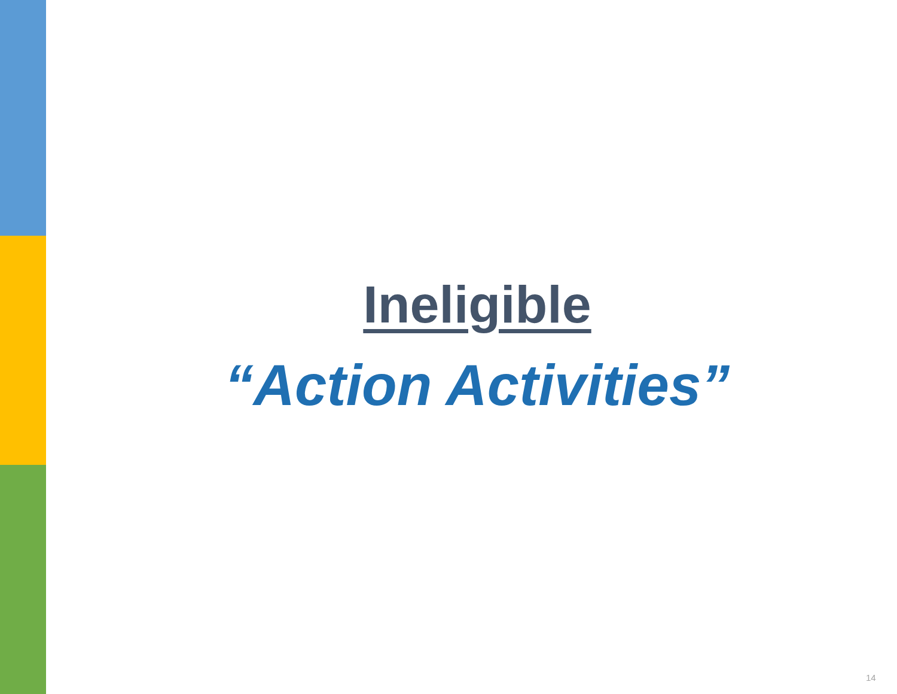Ineligible
“Action Activities”
14